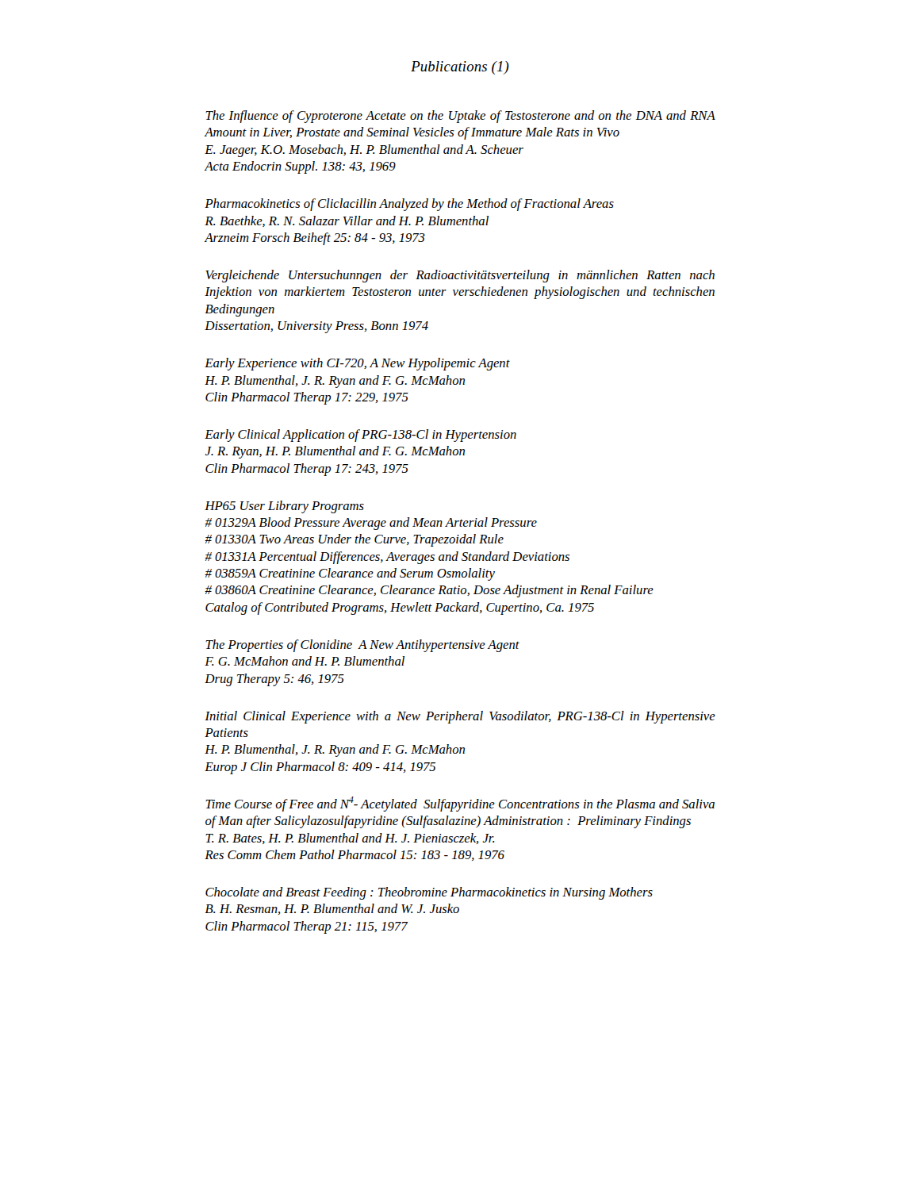Publications (1)
The Influence of Cyproterone Acetate on the Uptake of Testosterone and on the DNA and RNA Amount in Liver, Prostate and Seminal Vesicles of Immature Male Rats in Vivo
E. Jaeger, K.O. Mosebach, H. P. Blumenthal and A. Scheuer
Acta Endocrin Suppl. 138: 43, 1969
Pharmacokinetics of Cliclacillin Analyzed by the Method of Fractional Areas
R. Baethke, R. N. Salazar Villar and H. P. Blumenthal
Arzneim Forsch Beiheft 25: 84 - 93, 1973
Vergleichende Untersuchunngen der Radioactivitätsverteilung in männlichen Ratten nach Injektion von markiertem Testosteron unter verschiedenen physiologischen und technischen Bedingungen
Dissertation, University Press, Bonn 1974
Early Experience with CI-720, A New Hypolipemic Agent
H. P. Blumenthal, J. R. Ryan and F. G. McMahon
Clin Pharmacol Therap 17: 229, 1975
Early Clinical Application of PRG-138-Cl in Hypertension
J. R. Ryan, H. P. Blumenthal and F. G. McMahon
Clin Pharmacol Therap 17: 243, 1975
HP65 User Library Programs
# 01329A Blood Pressure Average and Mean Arterial Pressure
# 01330A Two Areas Under the Curve, Trapezoidal Rule
# 01331A Percentual Differences, Averages and Standard Deviations
# 03859A Creatinine Clearance and Serum Osmolality
# 03860A Creatinine Clearance, Clearance Ratio, Dose Adjustment in Renal Failure
Catalog of Contributed Programs, Hewlett Packard, Cupertino, Ca. 1975
The Properties of Clonidine A New Antihypertensive Agent
F. G. McMahon and H. P. Blumenthal
Drug Therapy 5: 46, 1975
Initial Clinical Experience with a New Peripheral Vasodilator, PRG-138-Cl in Hypertensive Patients
H. P. Blumenthal, J. R. Ryan and F. G. McMahon
Europ J Clin Pharmacol 8: 409 - 414, 1975
Time Course of Free and N4- Acetylated Sulfapyridine Concentrations in the Plasma and Saliva of Man after Salicylazosulfapyridine (Sulfasalazine) Administration : Preliminary Findings
T. R. Bates, H. P. Blumenthal and H. J. Pieniasczek, Jr.
Res Comm Chem Pathol Pharmacol 15: 183 - 189, 1976
Chocolate and Breast Feeding : Theobromine Pharmacokinetics in Nursing Mothers
B. H. Resman, H. P. Blumenthal and W. J. Jusko
Clin Pharmacol Therap 21: 115, 1977